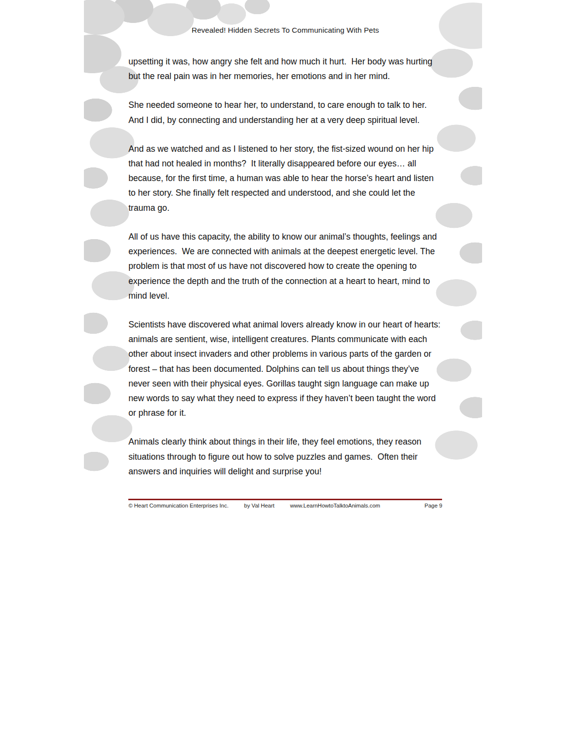Revealed! Hidden Secrets To Communicating With Pets
upsetting it was, how angry she felt and how much it hurt. Her body was hurting but the real pain was in her memories, her emotions and in her mind.
She needed someone to hear her, to understand, to care enough to talk to her. And I did, by connecting and understanding her at a very deep spiritual level.
And as we watched and as I listened to her story, the fist-sized wound on her hip that had not healed in months? It literally disappeared before our eyes… all because, for the first time, a human was able to hear the horse’s heart and listen to her story. She finally felt respected and understood, and she could let the trauma go.
All of us have this capacity, the ability to know our animal’s thoughts, feelings and experiences. We are connected with animals at the deepest energetic level. The problem is that most of us have not discovered how to create the opening to experience the depth and the truth of the connection at a heart to heart, mind to mind level.
Scientists have discovered what animal lovers already know in our heart of hearts: animals are sentient, wise, intelligent creatures. Plants communicate with each other about insect invaders and other problems in various parts of the garden or forest – that has been documented. Dolphins can tell us about things they’ve never seen with their physical eyes. Gorillas taught sign language can make up new words to say what they need to express if they haven’t been taught the word or phrase for it.
Animals clearly think about things in their life, they feel emotions, they reason situations through to figure out how to solve puzzles and games. Often their answers and inquiries will delight and surprise you!
© Heart Communication Enterprises Inc. by Val Heart www.LearnHowtoTalktoAnimals.com
Page 9